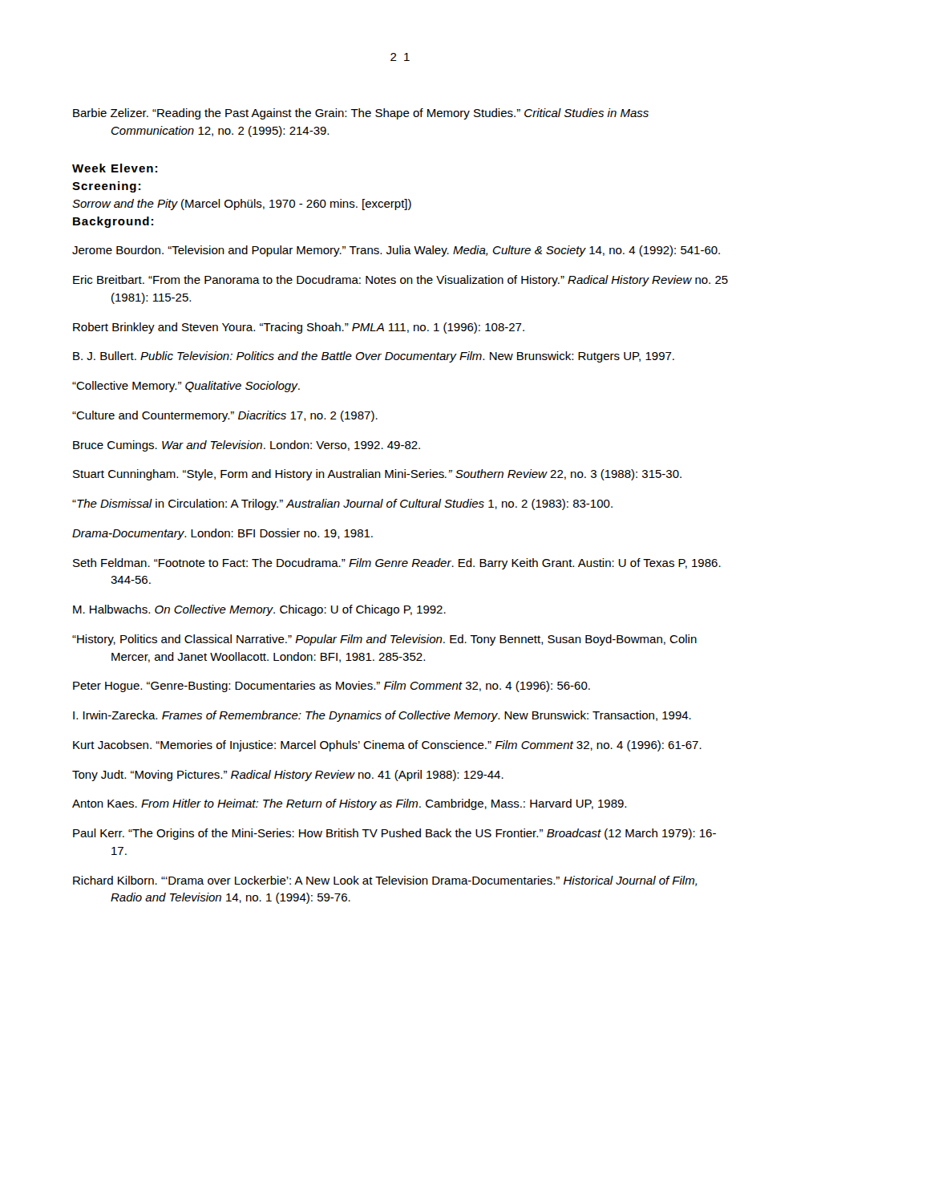2 1
Barbie Zelizer. “Reading the Past Against the Grain: The Shape of Memory Studies.” Critical Studies in Mass Communication 12, no. 2 (1995): 214-39.
Week Eleven:
Screening:
Sorrow and the Pity (Marcel Ophüls, 1970 - 260 mins. [excerpt])
Background:
Jerome Bourdon. “Television and Popular Memory.” Trans. Julia Waley. Media, Culture & Society 14, no. 4 (1992): 541-60.
Eric Breitbart. “From the Panorama to the Docudrama: Notes on the Visualization of History.” Radical History Review no. 25 (1981): 115-25.
Robert Brinkley and Steven Youra. “Tracing Shoah.” PMLA 111, no. 1 (1996): 108-27.
B. J. Bullert. Public Television: Politics and the Battle Over Documentary Film. New Brunswick: Rutgers UP, 1997.
“Collective Memory.” Qualitative Sociology.
“Culture and Countermemory.” Diacritics 17, no. 2 (1987).
Bruce Cumings. War and Television. London: Verso, 1992. 49-82.
Stuart Cunningham. “Style, Form and History in Australian Mini-Series.” Southern Review 22, no. 3 (1988): 315-30.
“The Dismissal in Circulation: A Trilogy.” Australian Journal of Cultural Studies 1, no. 2 (1983): 83-100.
Drama-Documentary. London: BFI Dossier no. 19, 1981.
Seth Feldman. “Footnote to Fact: The Docudrama.” Film Genre Reader. Ed. Barry Keith Grant. Austin: U of Texas P, 1986. 344-56.
M. Halbwachs. On Collective Memory. Chicago: U of Chicago P, 1992.
“History, Politics and Classical Narrative.” Popular Film and Television. Ed. Tony Bennett, Susan Boyd-Bowman, Colin Mercer, and Janet Woollacott. London: BFI, 1981. 285-352.
Peter Hogue. “Genre-Busting: Documentaries as Movies.” Film Comment 32, no. 4 (1996): 56-60.
I. Irwin-Zarecka. Frames of Remembrance: The Dynamics of Collective Memory. New Brunswick: Transaction, 1994.
Kurt Jacobsen. “Memories of Injustice: Marcel Ophuls’ Cinema of Conscience.” Film Comment 32, no. 4 (1996): 61-67.
Tony Judt. “Moving Pictures.” Radical History Review no. 41 (April 1988): 129-44.
Anton Kaes. From Hitler to Heimat: The Return of History as Film. Cambridge, Mass.: Harvard UP, 1989.
Paul Kerr. “The Origins of the Mini-Series: How British TV Pushed Back the US Frontier.” Broadcast (12 March 1979): 16-17.
Richard Kilborn. “‘Drama over Lockerbie’: A New Look at Television Drama-Documentaries.” Historical Journal of Film, Radio and Television 14, no. 1 (1994): 59-76.